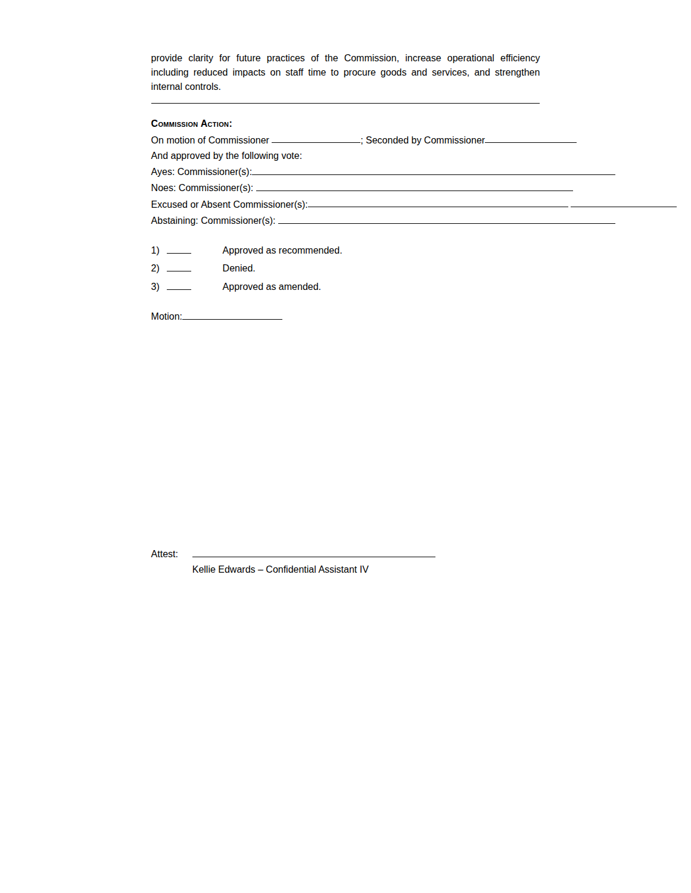provide clarity for future practices of the Commission, increase operational efficiency including reduced impacts on staff time to procure goods and services, and strengthen internal controls.
Commission Action:
On motion of Commissioner ; Seconded by Commissioner
And approved by the following vote:
Ayes: Commissioner(s):
Noes: Commissioner(s):
Excused or Absent Commissioner(s):
Abstaining: Commissioner(s):
1) Approved as recommended.
2) Denied.
3) Approved as amended.
Motion:
Attest:
Kellie Edwards – Confidential Assistant IV